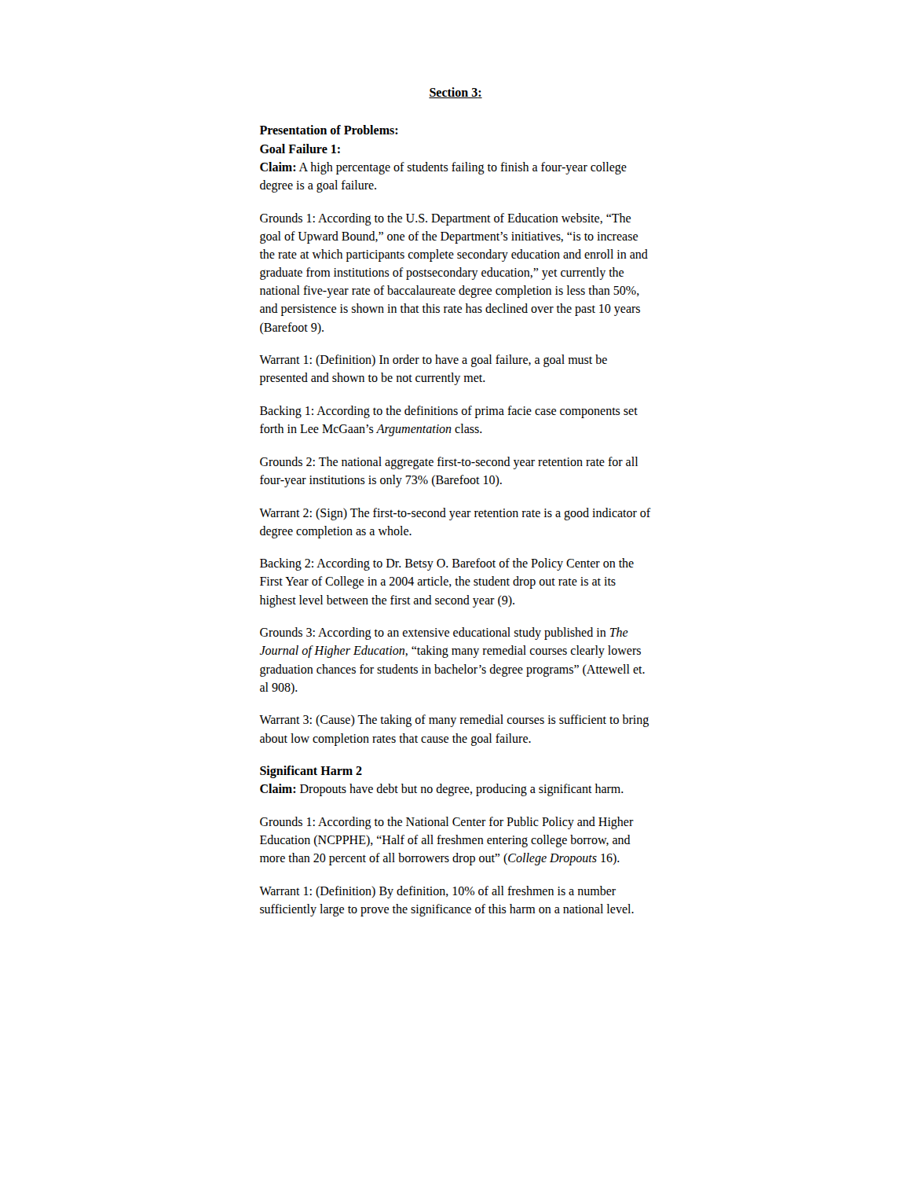Section 3:
Presentation of Problems:
Goal Failure 1:
Claim: A high percentage of students failing to finish a four-year college degree is a goal failure.
Grounds 1: According to the U.S. Department of Education website, “The goal of Upward Bound,” one of the Department’s initiatives, “is to increase the rate at which participants complete secondary education and enroll in and graduate from institutions of postsecondary education,” yet currently the national five-year rate of baccalaureate degree completion is less than 50%, and persistence is shown in that this rate has declined over the past 10 years (Barefoot 9).
Warrant 1: (Definition) In order to have a goal failure, a goal must be presented and shown to be not currently met.
Backing 1: According to the definitions of prima facie case components set forth in Lee McGaan’s Argumentation class.
Grounds 2: The national aggregate first-to-second year retention rate for all four-year institutions is only 73% (Barefoot 10).
Warrant 2: (Sign) The first-to-second year retention rate is a good indicator of degree completion as a whole.
Backing 2: According to Dr. Betsy O. Barefoot of the Policy Center on the First Year of College in a 2004 article, the student drop out rate is at its highest level between the first and second year (9).
Grounds 3: According to an extensive educational study published in The Journal of Higher Education, “taking many remedial courses clearly lowers graduation chances for students in bachelor’s degree programs” (Attewell et. al 908).
Warrant 3: (Cause) The taking of many remedial courses is sufficient to bring about low completion rates that cause the goal failure.
Significant Harm 2
Claim: Dropouts have debt but no degree, producing a significant harm.
Grounds 1: According to the National Center for Public Policy and Higher Education (NCPPHE), “Half of all freshmen entering college borrow, and more than 20 percent of all borrowers drop out” (College Dropouts 16).
Warrant 1: (Definition) By definition, 10% of all freshmen is a number sufficiently large to prove the significance of this harm on a national level.